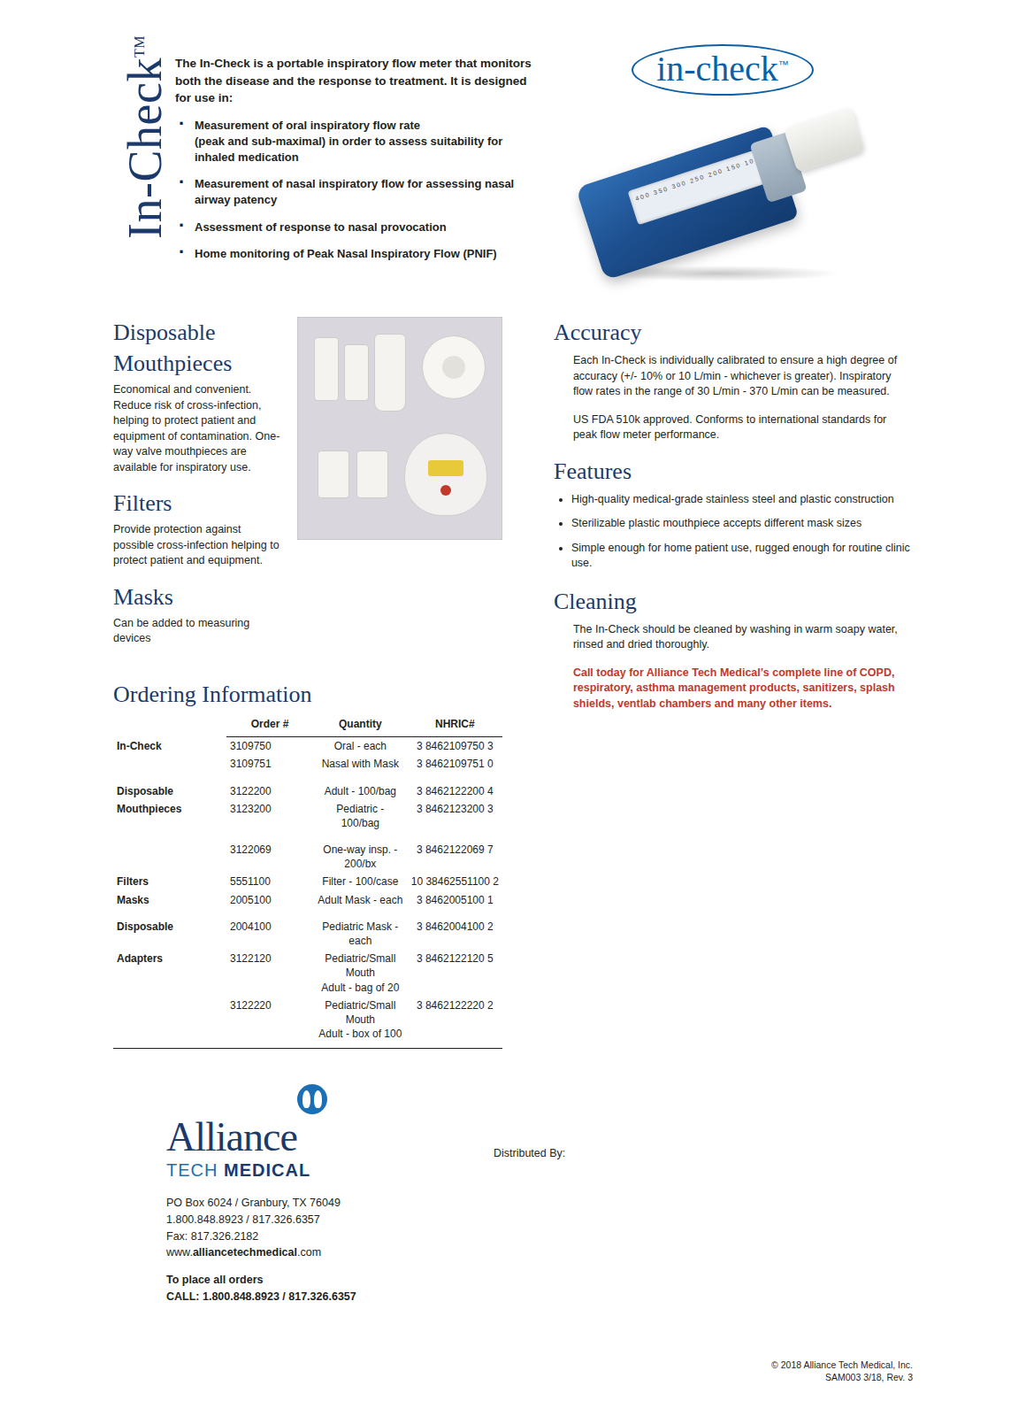In-CheckTM
The In-Check is a portable inspiratory flow meter that monitors both the disease and the response to treatment. It is designed for use in:
Measurement of oral inspiratory flow rate
(peak and sub-maximal) in order to assess suitability for inhaled medication
Measurement of nasal inspiratory flow for assessing nasal airway patency
Assessment of response to nasal provocation
Home monitoring of Peak Nasal Inspiratory Flow (PNIF)
in-check™
400 350 300 250 200 150 100 50
Disposable Mouthpieces
Economical and convenient. Reduce risk of cross-infection, helping to protect patient and equipment of contamination. One-way valve mouthpieces are available for inspiratory use.
Filters
Provide protection against possible cross-infection helping to protect patient and equipment.
Masks
Can be added to measuring devices
Ordering Information
| | Order # | Quantity | NHRIC# |
| --- | --- | --- | --- |
| In-Check | 3109750 | Oral - each | 3 8462109750 3 |
| | 3109751 | Nasal with Mask | 3 8462109751 0 |
| Disposable | 3122200 | Adult - 100/bag | 3 8462122200 4 |
| Mouthpieces | 3123200 | Pediatric - 100/bag | 3 8462123200 3 |
| | 3122069 | One-way insp. - 200/bx | 3 8462122069 7 |
| Filters | 5551100 | Filter - 100/case | 10 38462551100 2 |
| Masks | 2005100 | Adult Mask - each | 3 8462005100 1 |
| Disposable | 2004100 | Pediatric Mask - each | 3 8462004100 2 |
| Adapters | 3122120 | Pediatric/Small Mouth Adult - bag of 20 | 3 8462122120 5 |
| | 3122220 | Pediatric/Small Mouth Adult - box of 100 | 3 8462122220 2 |
Accuracy
Each In-Check is individually calibrated to ensure a high degree of accuracy (+/- 10% or 10 L/min - whichever is greater). Inspiratory flow rates in the range of 30 L/min - 370 L/min can be measured.
US FDA 510k approved. Conforms to international standards for peak flow meter performance.
Features
High-quality medical-grade stainless steel and plastic construction
Sterilizable plastic mouthpiece accepts different mask sizes
Simple enough for home patient use, rugged enough for routine clinic use.
Cleaning
The In-Check should be cleaned by washing in warm soapy water, rinsed and dried thoroughly.
Call today for Alliance Tech Medical’s complete line of COPD, respiratory, asthma management products, sanitizers, splash shields, ventlab chambers and many other items.
Alliance
TECH MEDICAL
PO Box 6024 / Granbury, TX 76049
1.800.848.8923 / 817.326.6357
Fax: 817.326.2182
www.alliancetechmedical.com
To place all orders
CALL: 1.800.848.8923 / 817.326.6357
Distributed By:
© 2018 Alliance Tech Medical, Inc.
SAM003 3/18, Rev. 3